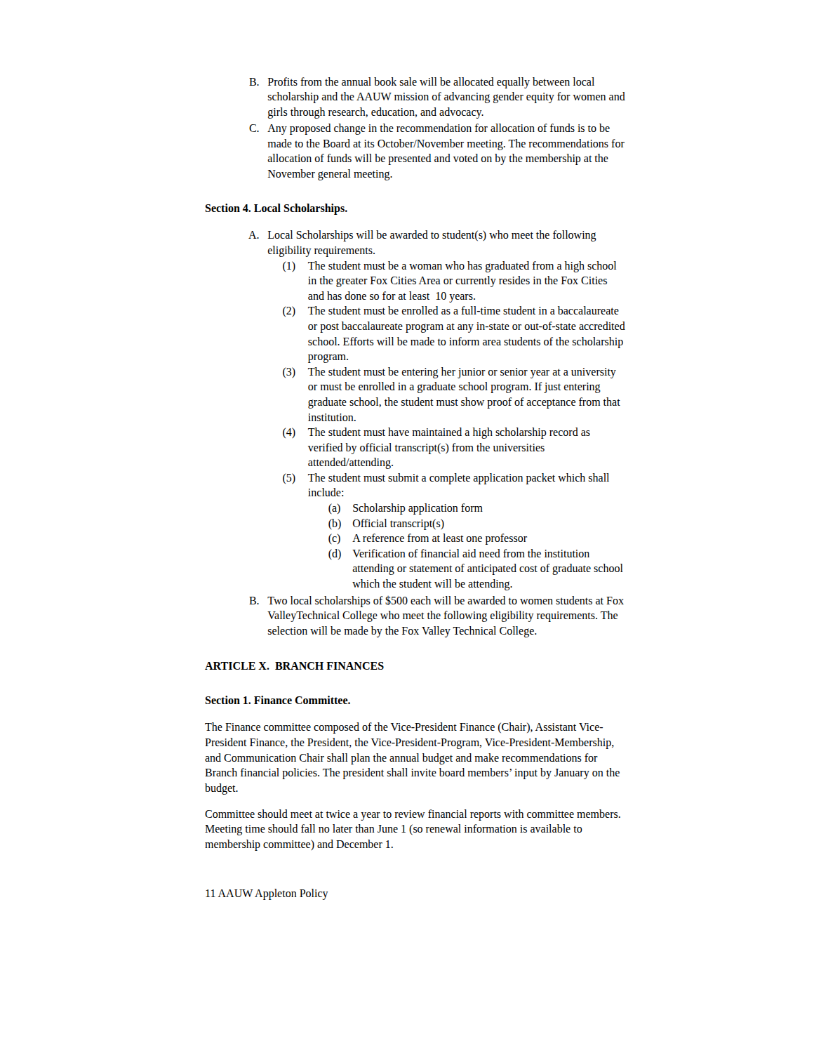Profits from the annual book sale will be allocated equally between local scholarship and the AAUW mission of advancing gender equity for women and girls through research, education, and advocacy.
Any proposed change in the recommendation for allocation of funds is to be made to the Board at its October/November meeting. The recommendations for allocation of funds will be presented and voted on by the membership at the November general meeting.
Section 4. Local Scholarships.
Local Scholarships will be awarded to student(s) who meet the following eligibility requirements.
(1) The student must be a woman who has graduated from a high school in the greater Fox Cities Area or currently resides in the Fox Cities and has done so for at least 10 years.
(2) The student must be enrolled as a full-time student in a baccalaureate or post baccalaureate program at any in-state or out-of-state accredited school. Efforts will be made to inform area students of the scholarship program.
(3) The student must be entering her junior or senior year at a university or must be enrolled in a graduate school program. If just entering graduate school, the student must show proof of acceptance from that institution.
(4) The student must have maintained a high scholarship record as verified by official transcript(s) from the universities attended/attending.
(5) The student must submit a complete application packet which shall include:
(a) Scholarship application form
(b) Official transcript(s)
(c) A reference from at least one professor
(d) Verification of financial aid need from the institution attending or statement of anticipated cost of graduate school which the student will be attending.
Two local scholarships of $500 each will be awarded to women students at Fox ValleyTechnical College who meet the following eligibility requirements. The selection will be made by the Fox Valley Technical College.
ARTICLE X. BRANCH FINANCES
Section 1. Finance Committee.
The Finance committee composed of the Vice-President Finance (Chair), Assistant Vice-President Finance, the President, the Vice-President-Program, Vice-President-Membership, and Communication Chair shall plan the annual budget and make recommendations for Branch financial policies. The president shall invite board members’ input by January on the budget.
Committee should meet at twice a year to review financial reports with committee members. Meeting time should fall no later than June 1 (so renewal information is available to membership committee) and December 1.
11 AAUW Appleton Policy